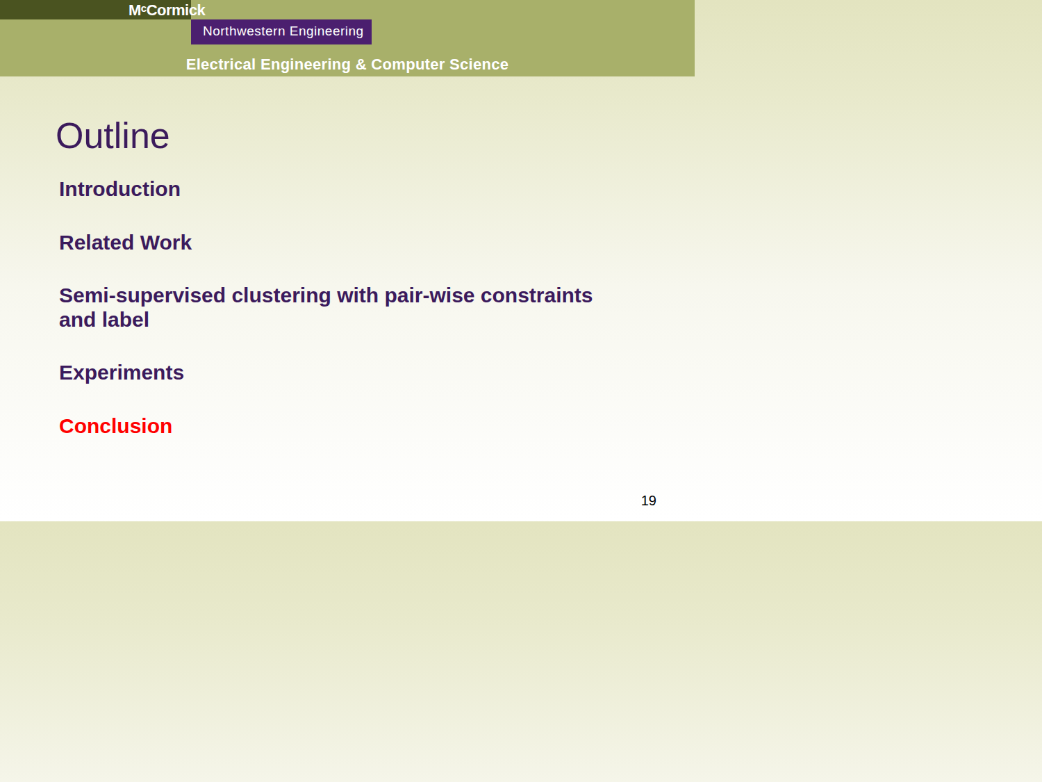McCormick
Northwestern Engineering
Electrical Engineering & Computer Science
Outline
Introduction
Related Work
Semi-supervised clustering with pair-wise constraints and label
Experiments
Conclusion
19